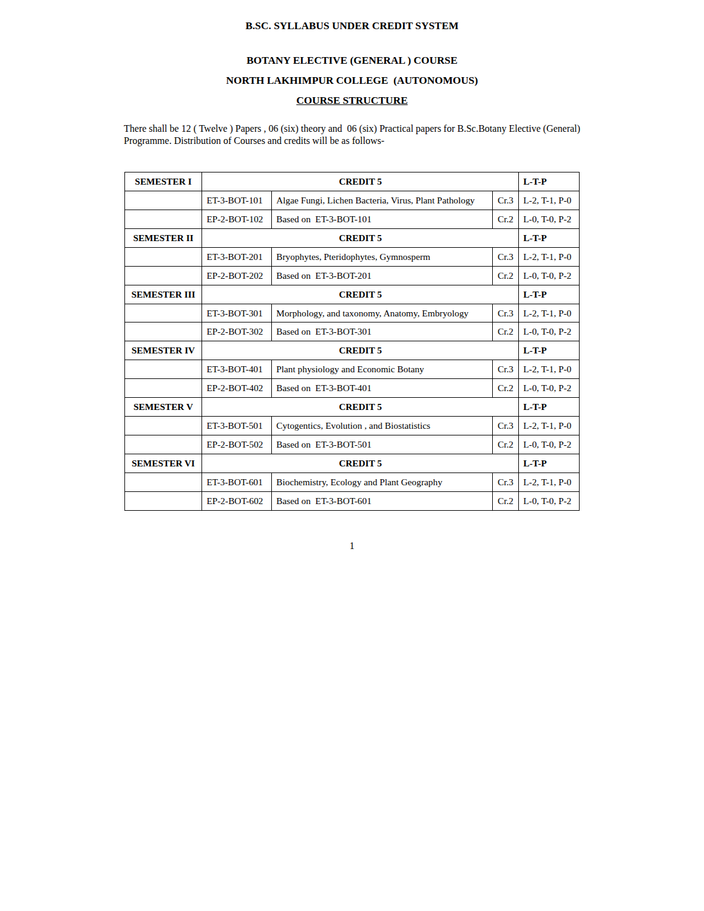B.SC. SYLLABUS UNDER CREDIT SYSTEM
BOTANY ELECTIVE (GENERAL ) COURSE
NORTH LAKHIMPUR COLLEGE (AUTONOMOUS)
COURSE STRUCTURE
There shall be 12 ( Twelve ) Papers , 06 (six) theory and 06 (six) Practical papers for B.Sc.Botany Elective (General) Programme. Distribution of Courses and credits will be as follows-
| SEMESTER I | CREDIT 5 | L-T-P |
| | ET-3-BOT-101 | Algae Fungi, Lichen Bacteria, Virus, Plant Pathology | Cr.3 | L-2, T-1, P-0 |
| | EP-2-BOT-102 | Based on ET-3-BOT-101 | Cr.2 | L-0, T-0, P-2 |
| SEMESTER II | CREDIT 5 | L-T-P |
| | ET-3-BOT-201 | Bryophytes, Pteridophytes, Gymnosperm | Cr.3 | L-2, T-1, P-0 |
| | EP-2-BOT-202 | Based on ET-3-BOT-201 | Cr.2 | L-0, T-0, P-2 |
| SEMESTER III | CREDIT 5 | L-T-P |
| | ET-3-BOT-301 | Morphology, and taxonomy, Anatomy, Embryology | Cr.3 | L-2, T-1, P-0 |
| | EP-2-BOT-302 | Based on ET-3-BOT-301 | Cr.2 | L-0, T-0, P-2 |
| SEMESTER IV | CREDIT 5 | L-T-P |
| | ET-3-BOT-401 | Plant physiology and Economic Botany | Cr.3 | L-2, T-1, P-0 |
| | EP-2-BOT-402 | Based on ET-3-BOT-401 | Cr.2 | L-0, T-0, P-2 |
| SEMESTER V | CREDIT 5 | L-T-P |
| | ET-3-BOT-501 | Cytogentics, Evolution , and Biostatistics | Cr.3 | L-2, T-1, P-0 |
| | EP-2-BOT-502 | Based on ET-3-BOT-501 | Cr.2 | L-0, T-0, P-2 |
| SEMESTER VI | CREDIT 5 | L-T-P |
| | ET-3-BOT-601 | Biochemistry, Ecology and Plant Geography | Cr.3 | L-2, T-1, P-0 |
| | EP-2-BOT-602 | Based on ET-3-BOT-601 | Cr.2 | L-0, T-0, P-2 |
1